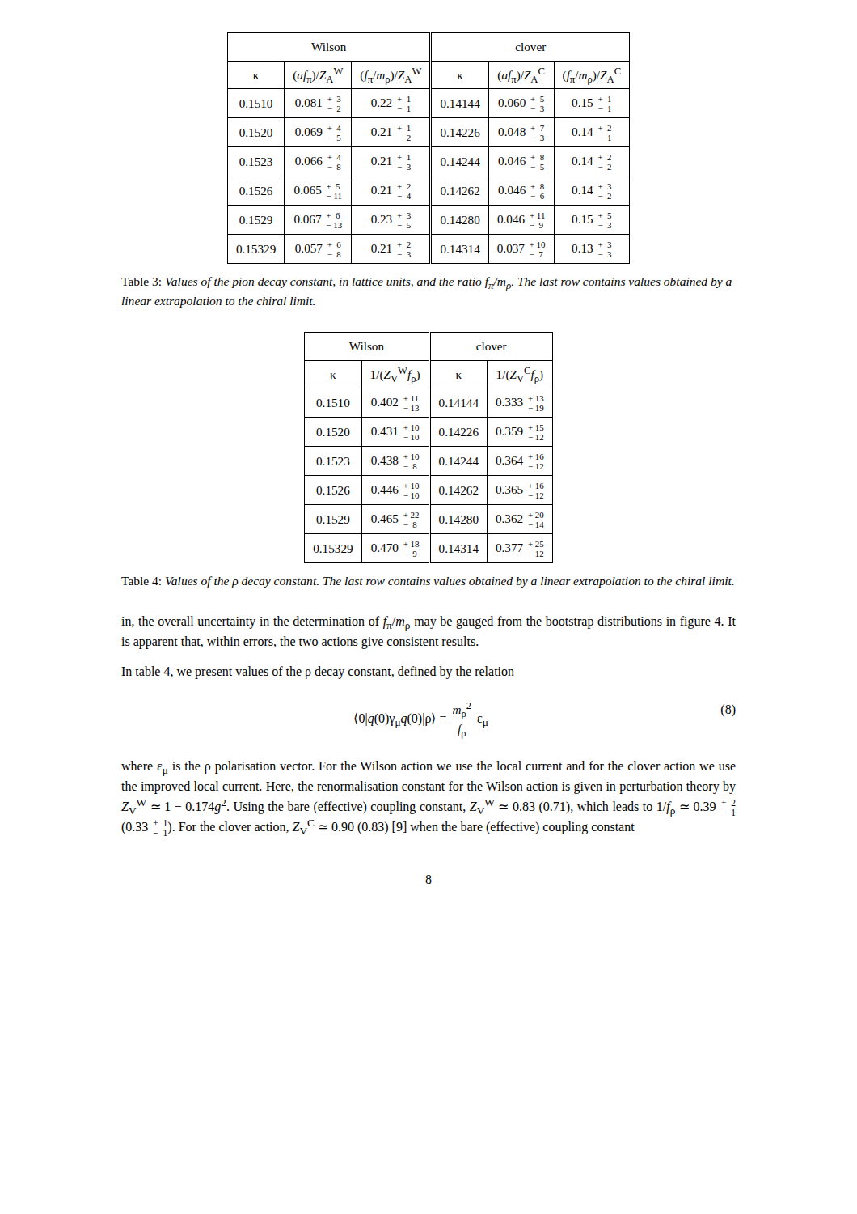| Wilson | clover |
| --- | --- |
| κ | ( af π )/ Z A W | ( f π / m ρ )/ Z A W | κ | ( af π )/ Z A C | ( f π / m ρ )/ Z A C |
| 0.1510 | 0.081 + 3 − 2 | 0.22 + 1 − 1 | 0.14144 | 0.060 + 5 − 3 | 0.15 + 1 − 1 |
| 0.1520 | 0.069 + 4 − 5 | 0.21 + 1 − 2 | 0.14226 | 0.048 + 7 − 3 | 0.14 + 2 − 1 |
| 0.1523 | 0.066 + 4 − 8 | 0.21 + 1 − 3 | 0.14244 | 0.046 + 8 − 5 | 0.14 + 2 − 2 |
| 0.1526 | 0.065 + 5 − 11 | 0.21 + 2 − 4 | 0.14262 | 0.046 + 8 − 6 | 0.14 + 3 − 2 |
| 0.1529 | 0.067 + 6 − 13 | 0.23 + 3 − 5 | 0.14280 | 0.046 + 11 − 9 | 0.15 + 5 − 3 |
| 0.15329 | 0.057 + 6 − 8 | 0.21 + 2 − 3 | 0.14314 | 0.037 + 10 − 7 | 0.13 + 3 − 3 |
Table 3: Values of the pion decay constant, in lattice units, and the ratio fπ/mρ. The last row contains values obtained by a linear extrapolation to the chiral limit.
| Wilson | clover |
| --- | --- |
| κ | 1/( Z V W f ρ ) | κ | 1/( Z V C f ρ ) |
| 0.1510 | 0.402 + 11 − 13 | 0.14144 | 0.333 + 13 − 19 |
| 0.1520 | 0.431 + 10 − 10 | 0.14226 | 0.359 + 15 − 12 |
| 0.1523 | 0.438 + 10 − 8 | 0.14244 | 0.364 + 16 − 12 |
| 0.1526 | 0.446 + 10 − 10 | 0.14262 | 0.365 + 16 − 12 |
| 0.1529 | 0.465 + 22 − 8 | 0.14280 | 0.362 + 20 − 14 |
| 0.15329 | 0.470 + 18 − 9 | 0.14314 | 0.377 + 25 − 12 |
Table 4: Values of the ρ decay constant. The last row contains values obtained by a linear extrapolation to the chiral limit.
in, the overall uncertainty in the determination of fπ/mρ may be gauged from the bootstrap distributions in figure 4. It is apparent that, within errors, the two actions give consistent results.
In table 4, we present values of the ρ decay constant, defined by the relation
(8) ⟨0|q̄(0)γμq(0)|ρ⟩ = mρ2 fρ εμ
where εμ is the ρ polarisation vector. For the Wilson action we use the local current and for the clover action we use the improved local current. Here, the renormalisation constant for the Wilson action is given in perturbation theory by ZVW ≃ 1 − 0.174g2. Using the bare (effective) coupling constant, ZVW ≃ 0.83 (0.71), which leads to 1/fρ ≃ 0.39 + 2− 1 (0.33 + 1− 1). For the clover action, ZVC ≃ 0.90 (0.83) [9] when the bare (effective) coupling constant
8